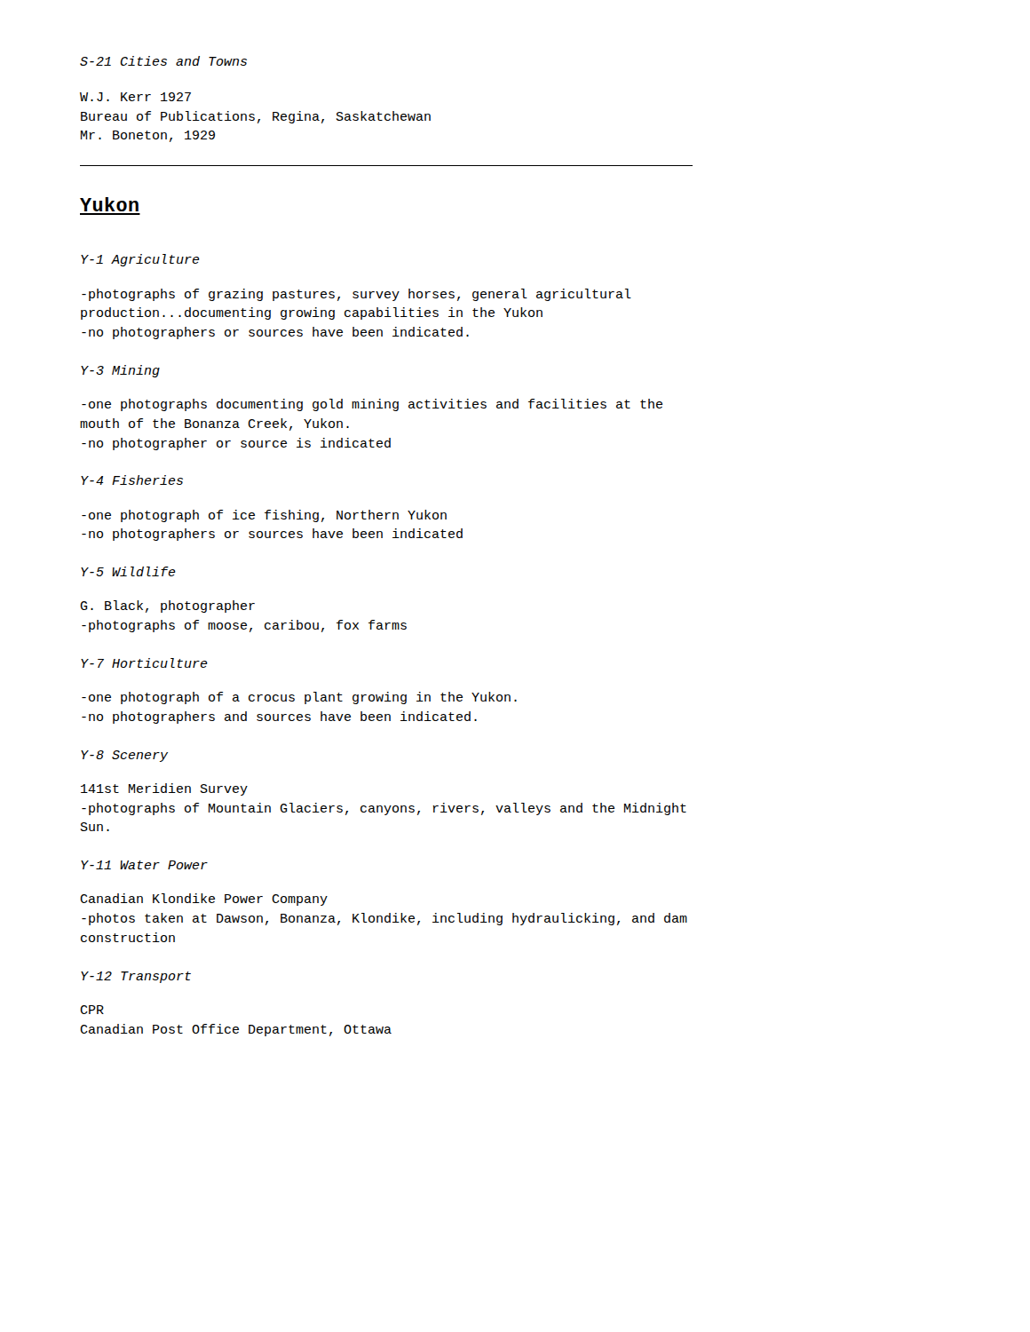S-21 Cities and Towns
W.J. Kerr 1927 Bureau of Publications, Regina, Saskatchewan Mr. Boneton, 1929
Yukon
Y-1 Agriculture
-photographs of grazing pastures, survey horses, general agricultural production...documenting growing capabilities in the Yukon -no photographers or sources have been indicated.
Y-3 Mining
-one photographs documenting gold mining activities and facilities at the mouth of the Bonanza Creek, Yukon. -no photographer or source is indicated
Y-4 Fisheries
-one photograph of ice fishing, Northern Yukon -no photographers or sources have been indicated
Y-5 Wildlife
G. Black, photographer -photographs of moose, caribou, fox farms
Y-7 Horticulture
-one photograph of a crocus plant growing in the Yukon. -no photographers and sources have been indicated.
Y-8 Scenery
141st Meridien Survey -photographs of Mountain Glaciers, canyons, rivers, valleys and the Midnight Sun.
Y-11 Water Power
Canadian Klondike Power Company -photos taken at Dawson, Bonanza, Klondike, including hydraulicking, and dam construction
Y-12 Transport
CPR Canadian Post Office Department, Ottawa